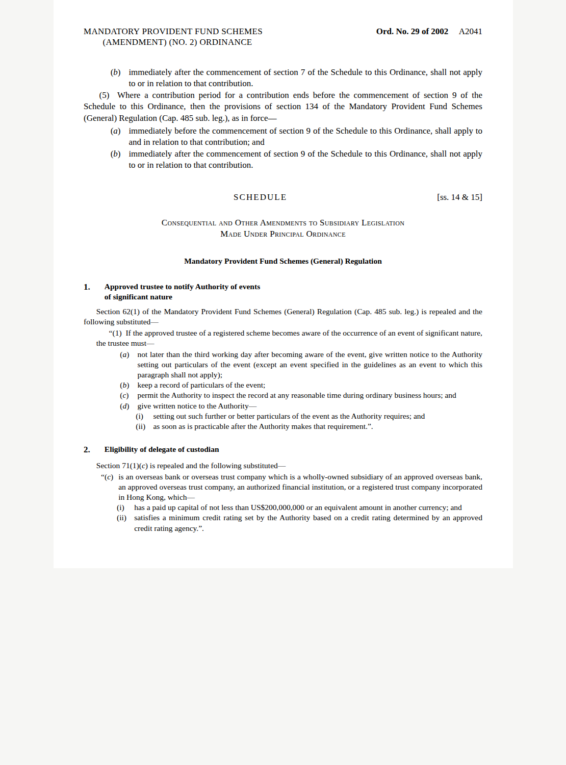MANDATORY PROVIDENT FUND SCHEMES(AMENDMENT) (NO. 2) ORDINANCE
Ord. No. 29 of 2002
A2041
(b)
immediately after the commencement of section 7 of the Schedule to this Ordinance, shall not apply to or in relation to that contribution.
(5) Where a contribution period for a contribution ends before the commencement of section 9 of the Schedule to this Ordinance, then the provisions of section 134 of the Mandatory Provident Fund Schemes (General) Regulation (Cap. 485 sub. leg.), as in force—
(a)
immediately before the commencement of section 9 of the Schedule to this Ordinance, shall apply to and in relation to that contribution; and
(b)
immediately after the commencement of section 9 of the Schedule to this Ordinance, shall not apply to or in relation to that contribution.
SCHEDULE
[ss. 14 & 15]
Consequential and Other Amendments to Subsidiary Legislation
Made Under Principal Ordinance
Mandatory Provident Fund Schemes (General) Regulation
1.
Approved trustee to notify Authority of events
of significant nature
Section 62(1) of the Mandatory Provident Fund Schemes (General) Regulation (Cap. 485 sub. leg.) is repealed and the following substituted—
“(1) If the approved trustee of a registered scheme becomes aware of the occurrence of an event of significant nature, the trustee must—
(a)
not later than the third working day after becoming aware of the event, give written notice to the Authority setting out particulars of the event (except an event specified in the guidelines as an event to which this paragraph shall not apply);
(b)
keep a record of particulars of the event;
(c)
permit the Authority to inspect the record at any reasonable time during ordinary business hours; and
(d)
give written notice to the Authority—
(i)
setting out such further or better particulars of the event as the Authority requires; and
(ii)
as soon as is practicable after the Authority makes that requirement.”.
2.
Eligibility of delegate of custodian
Section 71(1)(c) is repealed and the following substituted—
“(c)
is an overseas bank or overseas trust company which is a wholly-owned subsidiary of an approved overseas bank, an approved overseas trust company, an authorized financial institution, or a registered trust company incorporated in Hong Kong, which—
(i)
has a paid up capital of not less than US$200,000,000 or an equivalent amount in another currency; and
(ii)
satisfies a minimum credit rating set by the Authority based on a credit rating determined by an approved credit rating agency.”.